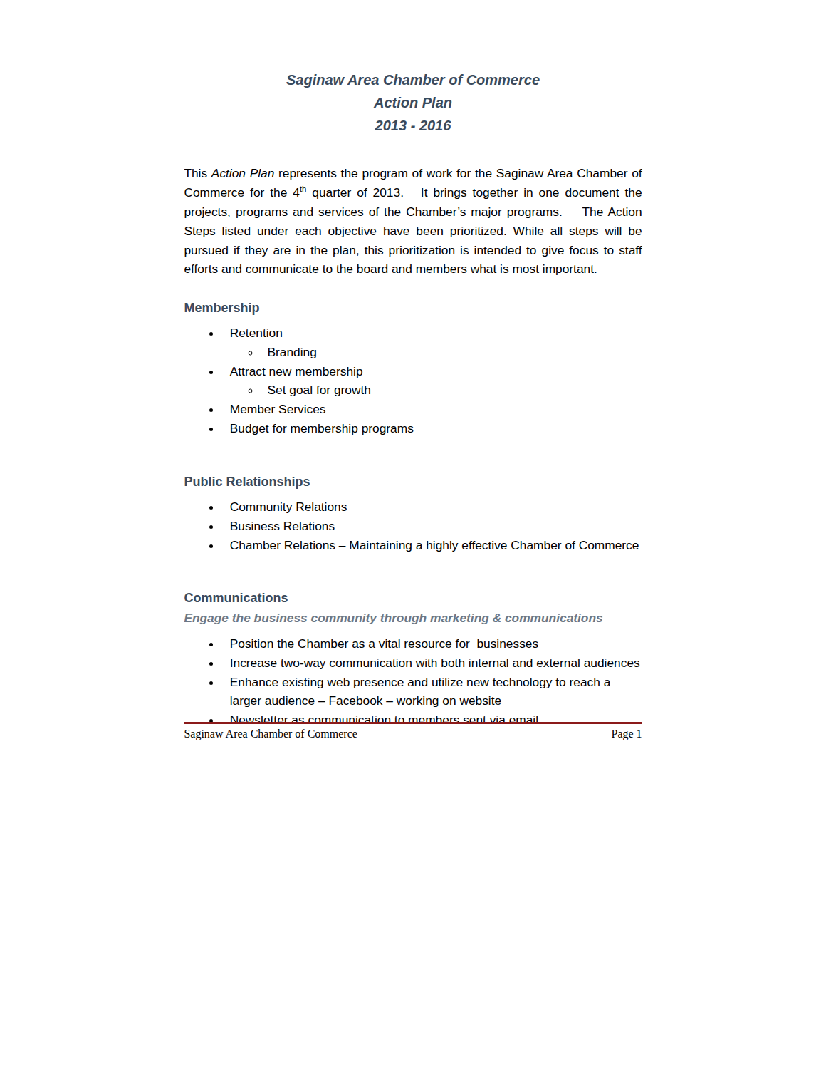Saginaw Area Chamber of Commerce Action Plan 2013 - 2016
This Action Plan represents the program of work for the Saginaw Area Chamber of Commerce for the 4th quarter of 2013. It brings together in one document the projects, programs and services of the Chamber’s major programs. The Action Steps listed under each objective have been prioritized. While all steps will be pursued if they are in the plan, this prioritization is intended to give focus to staff efforts and communicate to the board and members what is most important.
Membership
Retention
Branding
Attract new membership
Set goal for growth
Member Services
Budget for membership programs
Public Relationships
Community Relations
Business Relations
Chamber Relations – Maintaining a highly effective Chamber of Commerce
Communications
Engage the business community through marketing & communications
Position the Chamber as a vital resource for businesses
Increase two-way communication with both internal and external audiences
Enhance existing web presence and utilize new technology to reach a larger audience – Facebook – working on website
Newsletter as communication to members sent via email
Saginaw Area Chamber of Commerce Page 1